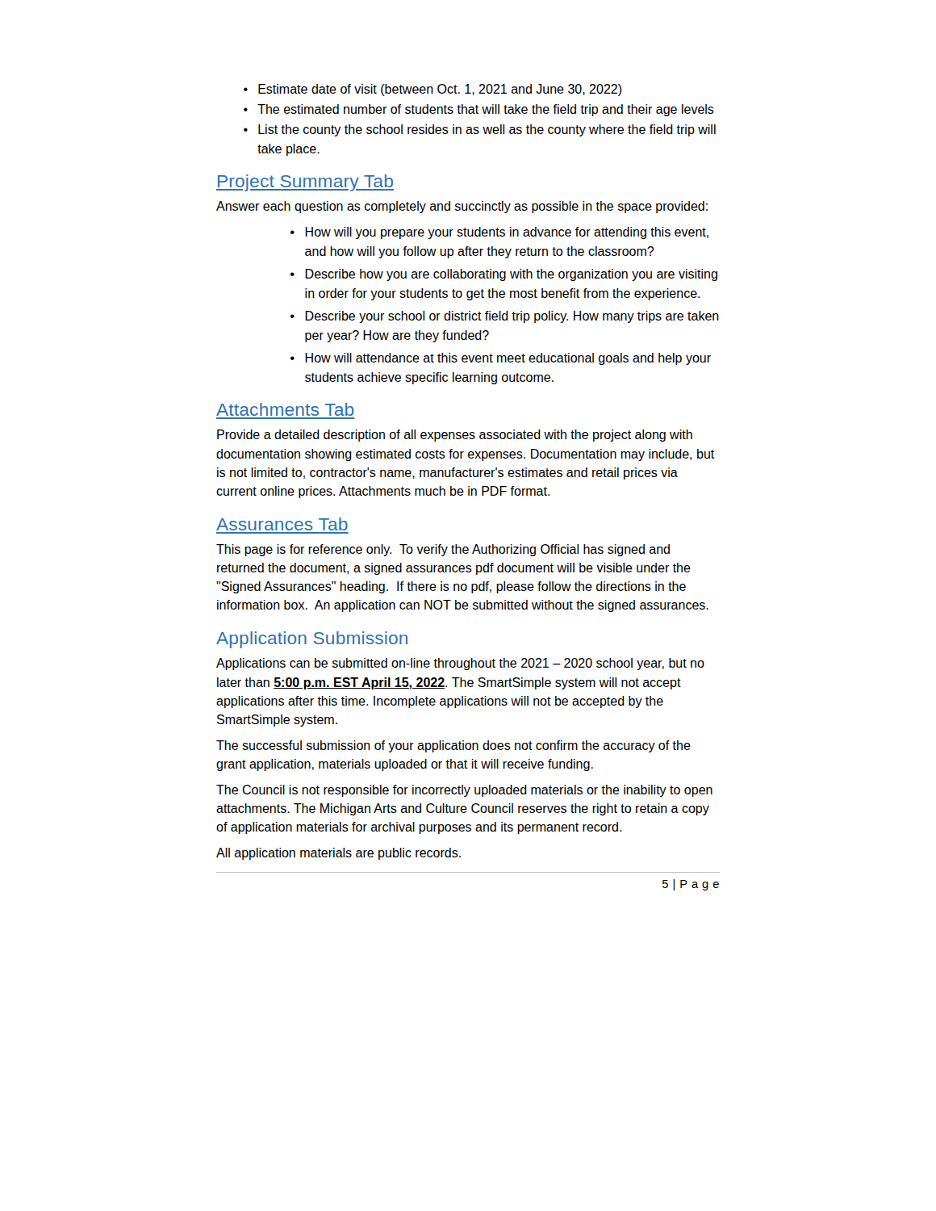Estimate date of visit (between Oct. 1, 2021 and June 30, 2022)
The estimated number of students that will take the field trip and their age levels
List the county the school resides in as well as the county where the field trip will take place.
Project Summary Tab
Answer each question as completely and succinctly as possible in the space provided:
How will you prepare your students in advance for attending this event, and how will you follow up after they return to the classroom?
Describe how you are collaborating with the organization you are visiting in order for your students to get the most benefit from the experience.
Describe your school or district field trip policy. How many trips are taken per year? How are they funded?
How will attendance at this event meet educational goals and help your students achieve specific learning outcome.
Attachments Tab
Provide a detailed description of all expenses associated with the project along with documentation showing estimated costs for expenses. Documentation may include, but is not limited to, contractor's name, manufacturer's estimates and retail prices via current online prices. Attachments much be in PDF format.
Assurances Tab
This page is for reference only. To verify the Authorizing Official has signed and returned the document, a signed assurances pdf document will be visible under the "Signed Assurances" heading. If there is no pdf, please follow the directions in the information box. An application can NOT be submitted without the signed assurances.
Application Submission
Applications can be submitted on-line throughout the 2021 – 2020 school year, but no later than 5:00 p.m. EST April 15, 2022. The SmartSimple system will not accept applications after this time. Incomplete applications will not be accepted by the SmartSimple system.
The successful submission of your application does not confirm the accuracy of the grant application, materials uploaded or that it will receive funding.
The Council is not responsible for incorrectly uploaded materials or the inability to open attachments. The Michigan Arts and Culture Council reserves the right to retain a copy of application materials for archival purposes and its permanent record.
All application materials are public records.
5 | P a g e